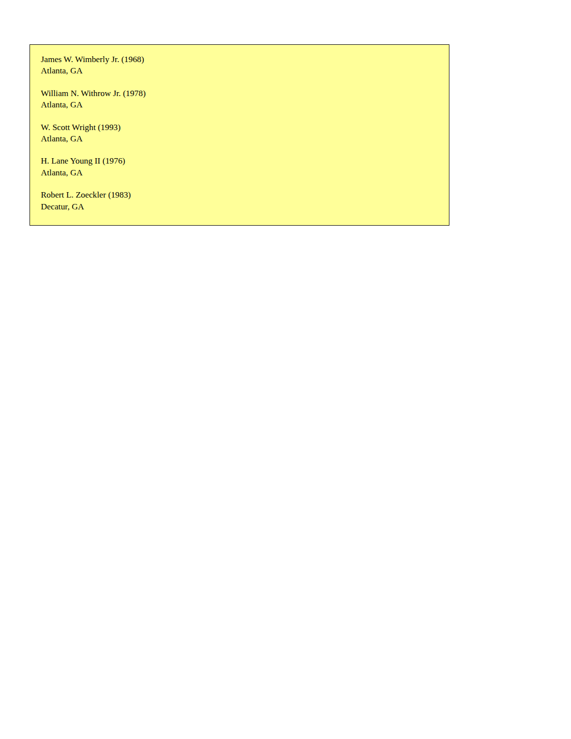James W. Wimberly Jr. (1968)
Atlanta, GA
William N. Withrow Jr. (1978)
Atlanta, GA
W. Scott Wright (1993)
Atlanta, GA
H. Lane Young II (1976)
Atlanta, GA
Robert L. Zoeckler (1983)
Decatur, GA